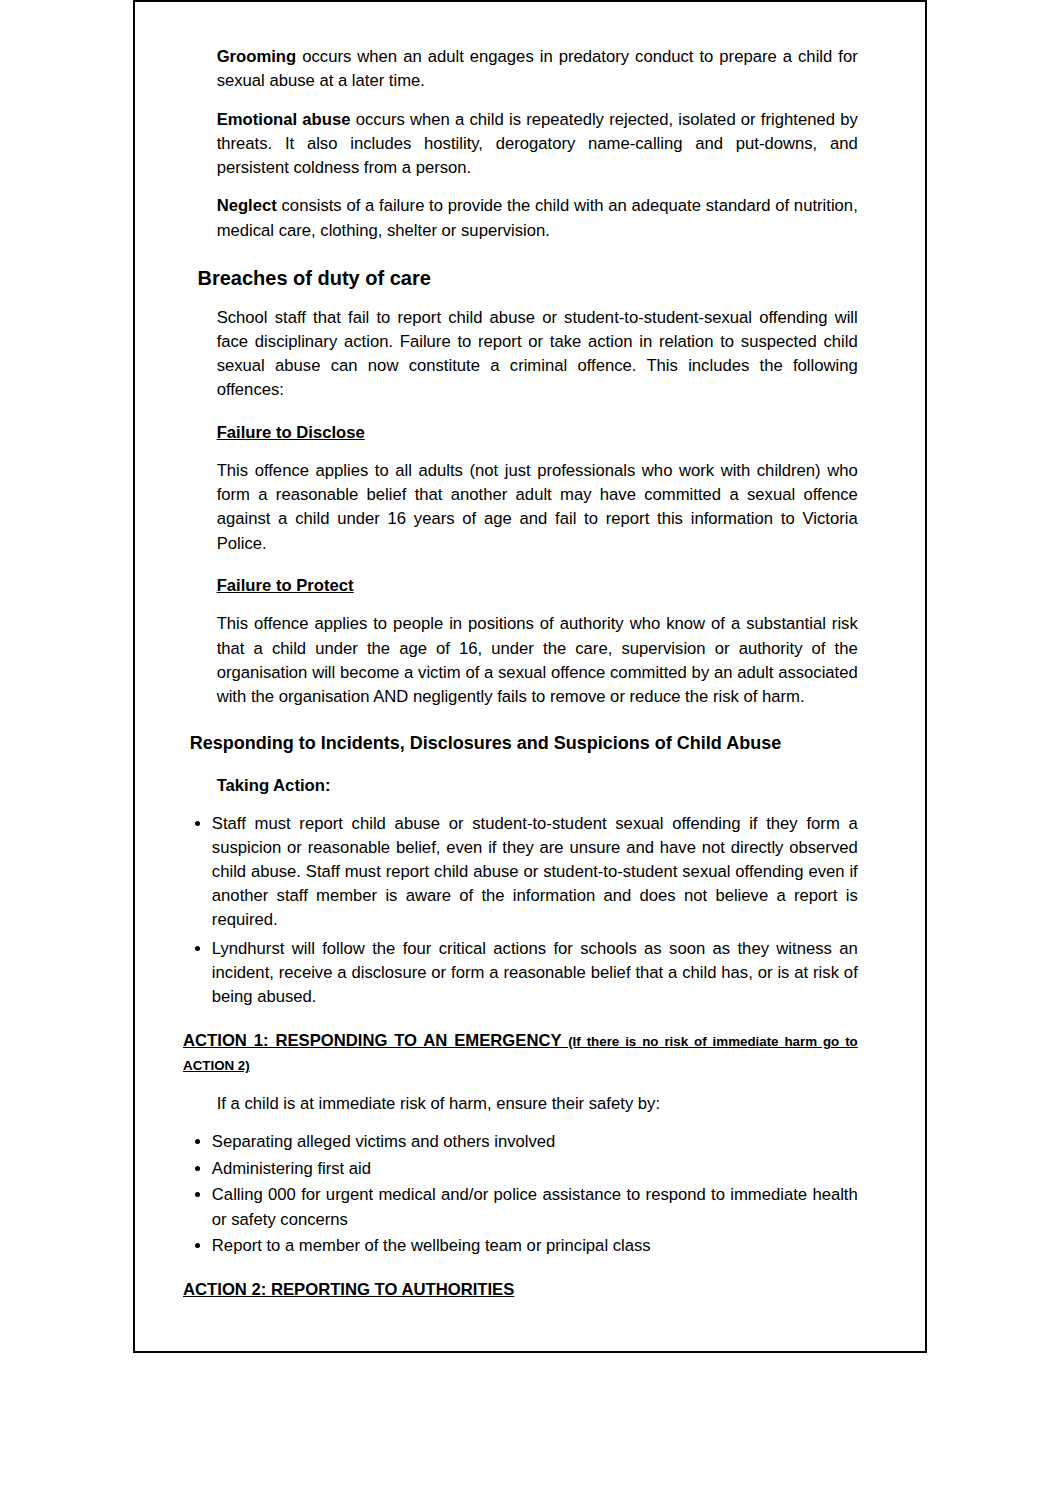Grooming occurs when an adult engages in predatory conduct to prepare a child for sexual abuse at a later time.
Emotional abuse occurs when a child is repeatedly rejected, isolated or frightened by threats. It also includes hostility, derogatory name-calling and put-downs, and persistent coldness from a person.
Neglect consists of a failure to provide the child with an adequate standard of nutrition, medical care, clothing, shelter or supervision.
Breaches of duty of care
School staff that fail to report child abuse or student-to-student-sexual offending will face disciplinary action. Failure to report or take action in relation to suspected child sexual abuse can now constitute a criminal offence. This includes the following offences:
Failure to Disclose
This offence applies to all adults (not just professionals who work with children) who form a reasonable belief that another adult may have committed a sexual offence against a child under 16 years of age and fail to report this information to Victoria Police.
Failure to Protect
This offence applies to people in positions of authority who know of a substantial risk that a child under the age of 16, under the care, supervision or authority of the organisation will become a victim of a sexual offence committed by an adult associated with the organisation AND negligently fails to remove or reduce the risk of harm.
Responding to Incidents, Disclosures and Suspicions of Child Abuse
Taking Action:
Staff must report child abuse or student-to-student sexual offending if they form a suspicion or reasonable belief, even if they are unsure and have not directly observed child abuse. Staff must report child abuse or student-to-student sexual offending even if another staff member is aware of the information and does not believe a report is required.
Lyndhurst will follow the four critical actions for schools as soon as they witness an incident, receive a disclosure or form a reasonable belief that a child has, or is at risk of being abused.
ACTION 1: RESPONDING TO AN EMERGENCY (If there is no risk of immediate harm go to ACTION 2)
If a child is at immediate risk of harm, ensure their safety by:
Separating alleged victims and others involved
Administering first aid
Calling 000 for urgent medical and/or police assistance to respond to immediate health or safety concerns
Report to a member of the wellbeing team or principal class
ACTION 2: REPORTING TO AUTHORITIES